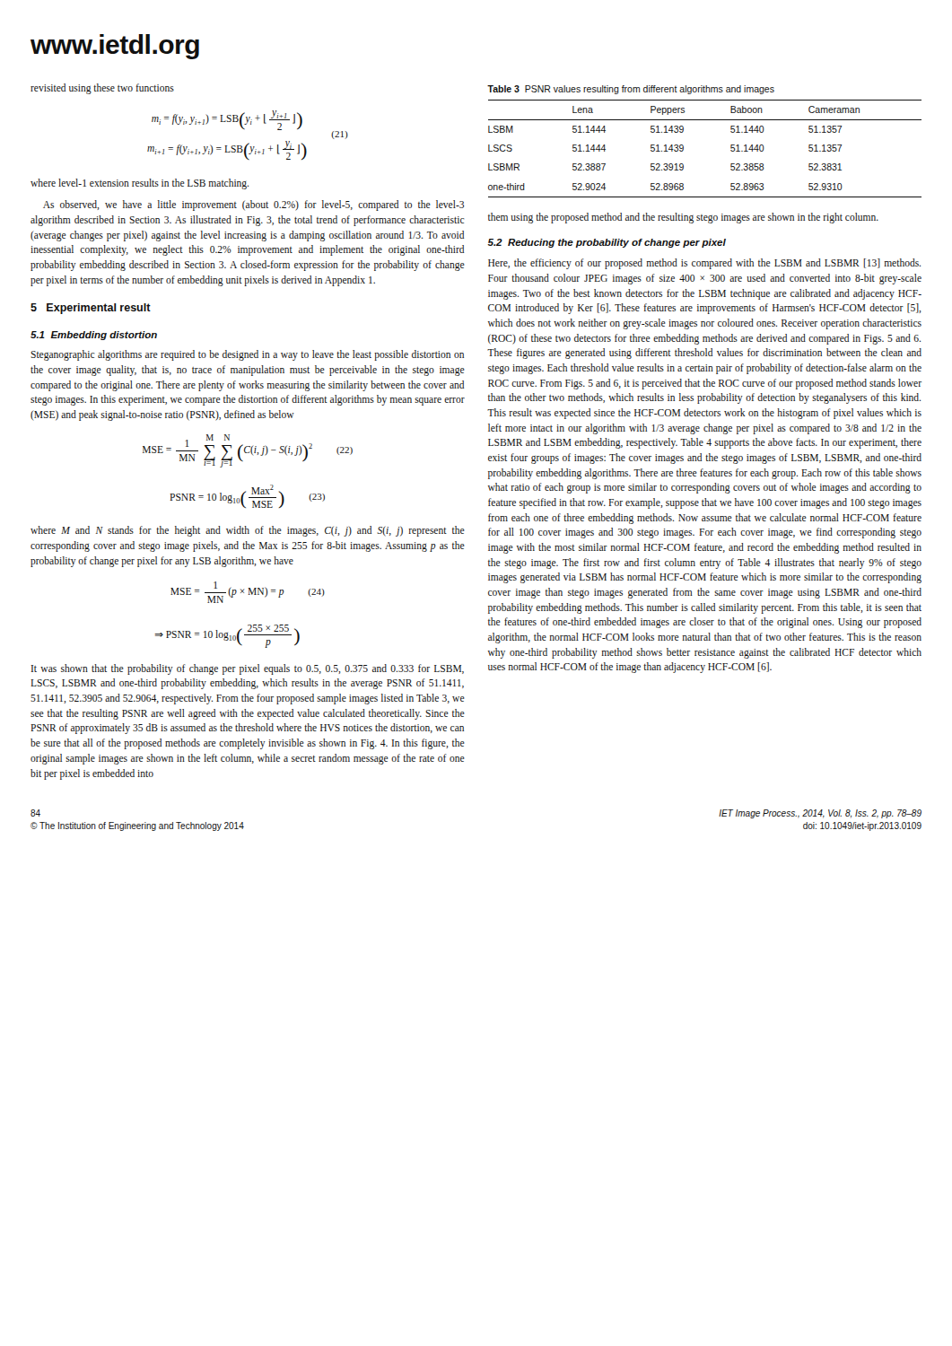www.ietdl.org
revisited using these two functions
mi = f(yi, yi+1) = LSB(yi + ⌊yi+12⌋)
mi+1 = f(yi+1, yi) = LSB(yi+1 + ⌊yi 2⌋)
(21)
where level-1 extension results in the LSB matching.
As observed, we have a little improvement (about 0.2%) for level-5, compared to the level-3 algorithm described in Section 3. As illustrated in Fig. 3, the total trend of performance characteristic (average changes per pixel) against the level increasing is a damping oscillation around 1/3. To avoid inessential complexity, we neglect this 0.2% improvement and implement the original one-third probability embedding described in Section 3. A closed-form expression for the probability of change per pixel in terms of the number of embedding unit pixels is derived in Appendix 1.
5 Experimental result
5.1 Embedding distortion
Steganographic algorithms are required to be designed in a way to leave the least possible distortion on the cover image quality, that is, no trace of manipulation must be perceivable in the stego image compared to the original one. There are plenty of works measuring the similarity between the cover and stego images. In this experiment, we compare the distortion of different algorithms by mean square error (MSE) and peak signal-to-noise ratio (PSNR), defined as below
MSE = 1 MN M∑i=1 N∑j=1 (C(i, j) − S(i, j))2
(22)
PSNR = 10 log10(Max2 MSE)
(23)
where M and N stands for the height and width of the images, C(i, j) and S(i, j) represent the corresponding cover and stego image pixels, and the Max is 255 for 8-bit images. Assuming p as the probability of change per pixel for any LSB algorithm, we have
MSE = 1 MN(p × MN) = p
(24)
⇒ PSNR = 10 log10(255 × 255 p)
It was shown that the probability of change per pixel equals to 0.5, 0.5, 0.375 and 0.333 for LSBM, LSCS, LSBMR and one-third probability embedding, which results in the average PSNR of 51.1411, 51.1411, 52.3905 and 52.9064, respectively. From the four proposed sample images listed in Table 3, we see that the resulting PSNR are well agreed with the expected value calculated theoretically. Since the PSNR of approximately 35 dB is assumed as the threshold where the HVS notices the distortion, we can be sure that all of the proposed methods are completely invisible as shown in Fig. 4. In this figure, the original sample images are shown in the left column, while a secret random message of the rate of one bit per pixel is embedded into
Table 3 PSNR values resulting from different algorithms and images
| | Lena | Peppers | Baboon | Cameraman |
| --- | --- | --- | --- | --- |
| LSBM | 51.1444 | 51.1439 | 51.1440 | 51.1357 |
| LSCS | 51.1444 | 51.1439 | 51.1440 | 51.1357 |
| LSBMR | 52.3887 | 52.3919 | 52.3858 | 52.3831 |
| one-third | 52.9024 | 52.8968 | 52.8963 | 52.9310 |
them using the proposed method and the resulting stego images are shown in the right column.
5.2 Reducing the probability of change per pixel
Here, the efficiency of our proposed method is compared with the LSBM and LSBMR [13] methods. Four thousand colour JPEG images of size 400 × 300 are used and converted into 8-bit grey-scale images. Two of the best known detectors for the LSBM technique are calibrated and adjacency HCF-COM introduced by Ker [6]. These features are improvements of Harmsen's HCF-COM detector [5], which does not work neither on grey-scale images nor coloured ones. Receiver operation characteristics (ROC) of these two detectors for three embedding methods are derived and compared in Figs. 5 and 6. These figures are generated using different threshold values for discrimination between the clean and stego images. Each threshold value results in a certain pair of probability of detection-false alarm on the ROC curve. From Figs. 5 and 6, it is perceived that the ROC curve of our proposed method stands lower than the other two methods, which results in less probability of detection by steganalysers of this kind. This result was expected since the HCF-COM detectors work on the histogram of pixel values which is left more intact in our algorithm with 1/3 average change per pixel as compared to 3/8 and 1/2 in the LSBMR and LSBM embedding, respectively. Table 4 supports the above facts. In our experiment, there exist four groups of images: The cover images and the stego images of LSBM, LSBMR, and one-third probability embedding algorithms. There are three features for each group. Each row of this table shows what ratio of each group is more similar to corresponding covers out of whole images and according to feature specified in that row. For example, suppose that we have 100 cover images and 100 stego images from each one of three embedding methods. Now assume that we calculate normal HCF-COM feature for all 100 cover images and 300 stego images. For each cover image, we find corresponding stego image with the most similar normal HCF-COM feature, and record the embedding method resulted in the stego image. The first row and first column entry of Table 4 illustrates that nearly 9% of stego images generated via LSBM has normal HCF-COM feature which is more similar to the corresponding cover image than stego images generated from the same cover image using LSBMR and one-third probability embedding methods. This number is called similarity percent. From this table, it is seen that the features of one-third embedded images are closer to that of the original ones. Using our proposed algorithm, the normal HCF-COM looks more natural than that of two other features. This is the reason why one-third probability method shows better resistance against the calibrated HCF detector which uses normal HCF-COM of the image than adjacency HCF-COM [6].
84
© The Institution of Engineering and Technology 2014
IET Image Process., 2014, Vol. 8, Iss. 2, pp. 78–89
doi: 10.1049/iet-ipr.2013.0109